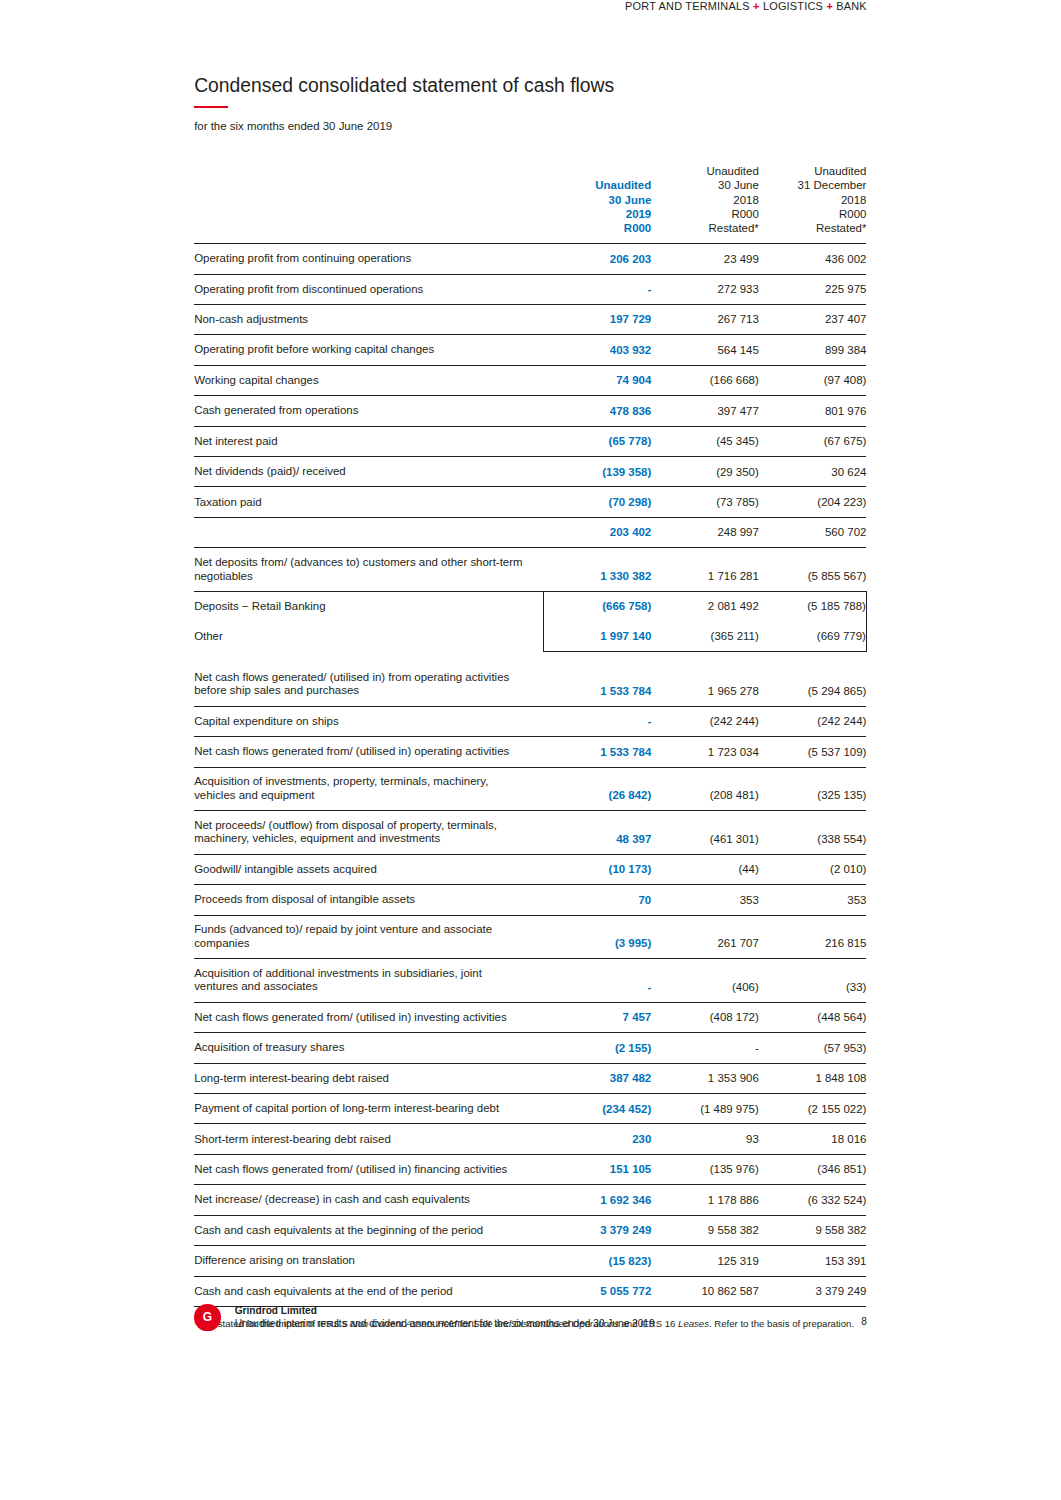PORT AND TERMINALS + LOGISTICS + BANK
Condensed consolidated statement of cash flows
for the six months ended 30 June 2019
| | Unaudited 30 June 2019 R000 | Unaudited 30 June 2018 R000 Restated* | Unaudited 31 December 2018 R000 Restated* |
| --- | --- | --- | --- |
| Operating profit from continuing operations | 206 203 | 23 499 | 436 002 |
| Operating profit from discontinued operations | - | 272 933 | 225 975 |
| Non-cash adjustments | 197 729 | 267 713 | 237 407 |
| Operating profit before working capital changes | 403 932 | 564 145 | 899 384 |
| Working capital changes | 74 904 | (166 668) | (97 408) |
| Cash generated from operations | 478 836 | 397 477 | 801 976 |
| Net interest paid | (65 778) | (45 345) | (67 675) |
| Net dividends (paid)/ received | (139 358) | (29 350) | 30 624 |
| Taxation paid | (70 298) | (73 785) | (204 223) |
| | 203 402 | 248 997 | 560 702 |
| Net deposits from/ (advances to) customers and other short-term negotiables | 1 330 382 | 1 716 281 | (5 855 567) |
| Deposits − Retail Banking | (666 758) | 2 081 492 | (5 185 788) |
| Other | 1 997 140 | (365 211) | (669 779) |
| Net cash flows generated/ (utilised in) from operating activities before ship sales and purchases | 1 533 784 | 1 965 278 | (5 294 865) |
| Capital expenditure on ships | - | (242 244) | (242 244) |
| Net cash flows generated from/ (utilised in) operating activities | 1 533 784 | 1 723 034 | (5 537 109) |
| Acquisition of investments, property, terminals, machinery, vehicles and equipment | (26 842) | (208 481) | (325 135) |
| Net proceeds/ (outflow) from disposal of property, terminals, machinery, vehicles, equipment and investments | 48 397 | (461 301) | (338 554) |
| Goodwill/ intangible assets acquired | (10 173) | (44) | (2 010) |
| Proceeds from disposal of intangible assets | 70 | 353 | 353 |
| Funds (advanced to)/ repaid by joint venture and associate companies | (3 995) | 261 707 | 216 815 |
| Acquisition of additional investments in subsidiaries, joint ventures and associates | - | (406) | (33) |
| Net cash flows generated from/ (utilised in) investing activities | 7 457 | (408 172) | (448 564) |
| Acquisition of treasury shares | (2 155) | - | (57 953) |
| Long-term interest-bearing debt raised | 387 482 | 1 353 906 | 1 848 108 |
| Payment of capital portion of long-term interest-bearing debt | (234 452) | (1 489 975) | (2 155 022) |
| Short-term interest-bearing debt raised | 230 | 93 | 18 016 |
| Net cash flows generated from/ (utilised in) financing activities | 151 105 | (135 976) | (346 851) |
| Net increase/ (decrease) in cash and cash equivalents | 1 692 346 | 1 178 886 | (6 332 524) |
| Cash and cash equivalents at the beginning of the period | 3 379 249 | 9 558 382 | 9 558 382 |
| Difference arising on translation | (15 823) | 125 319 | 153 391 |
| Cash and cash equivalents at the end of the period | 5 055 772 | 10 862 587 | 3 379 249 |
*Restated for the impact of IFRS 5 Non-Current Assets Held for Sale and Discontinued Operations and IFRS 16 Leases. Refer to the basis of preparation.
G Grindrod Limited
Unaudited interim results and dividend announcement for the six months ended 30 June 2019 8